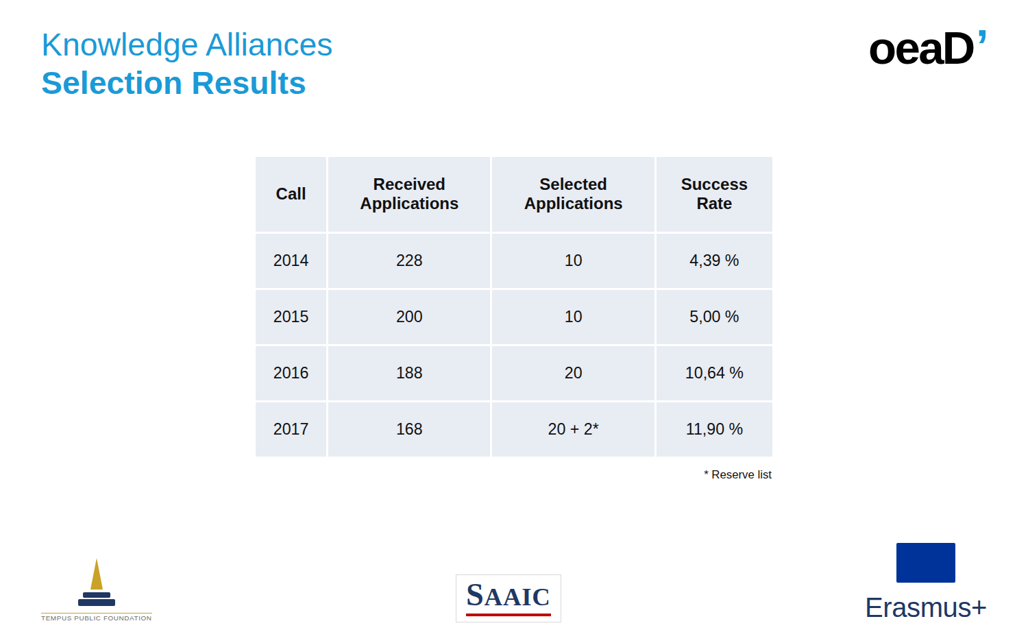Knowledge Alliances
Selection Results
oeaD’
| Call | Received Applications | Selected Applications | Success Rate |
| --- | --- | --- | --- |
| 2014 | 228 | 10 | 4,39 % |
| 2015 | 200 | 10 | 5,00 % |
| 2016 | 188 | 20 | 10,64 % |
| 2017 | 168 | 20 + 2* | 11,90 % |
* Reserve list
TEMPUS PUBLIC FOUNDATION
SAAIC
Erasmus+